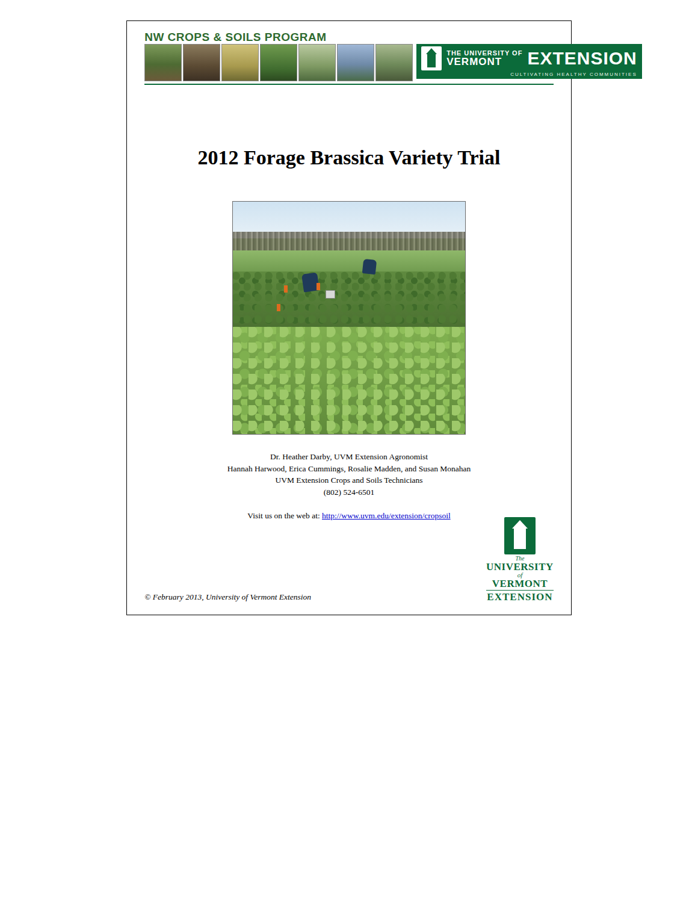NW CROPS & SOILS PROGRAM
THE UNIVERSITY OF
VERMONT
EXTENSION
CULTIVATING HEALTHY COMMUNITIES
2012 Forage Brassica Variety Trial
Dr. Heather Darby, UVM Extension Agronomist Hannah Harwood, Erica Cummings, Rosalie Madden, and Susan Monahan UVM Extension Crops and Soils Technicians (802) 524-6501
Visit us on the web at: http://www.uvm.edu/extension/cropsoil
© February 2013, University of Vermont Extension
The
UNIVERSITY
of
VERMONT
EXTENSION